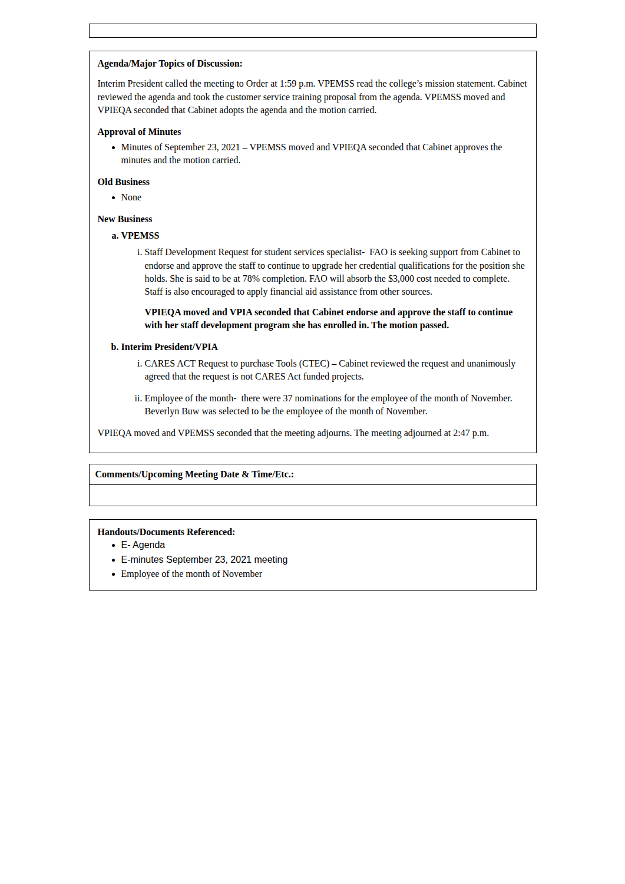Agenda/Major Topics of Discussion:
Interim President called the meeting to Order at 1:59 p.m. VPEMSS read the college’s mission statement. Cabinet reviewed the agenda and took the customer service training proposal from the agenda. VPEMSS moved and VPIEQA seconded that Cabinet adopts the agenda and the motion carried.
Approval of Minutes
Minutes of September 23, 2021 – VPEMSS moved and VPIEQA seconded that Cabinet approves the minutes and the motion carried.
Old Business
None
New Business
VPEMSS
Staff Development Request for student services specialist- FAO is seeking support from Cabinet to endorse and approve the staff to continue to upgrade her credential qualifications for the position she holds. She is said to be at 78% completion. FAO will absorb the $3,000 cost needed to complete. Staff is also encouraged to apply financial aid assistance from other sources.
VPIEQA moved and VPIA seconded that Cabinet endorse and approve the staff to continue with her staff development program she has enrolled in. The motion passed.
Interim President/VPIA
CARES ACT Request to purchase Tools (CTEC) – Cabinet reviewed the request and unanimously agreed that the request is not CARES Act funded projects.
Employee of the month- there were 37 nominations for the employee of the month of November. Beverlyn Buw was selected to be the employee of the month of November.
VPIEQA moved and VPEMSS seconded that the meeting adjourns. The meeting adjourned at 2:47 p.m.
Comments/Upcoming Meeting Date & Time/Etc.:
Handouts/Documents Referenced:
E- Agenda
E-minutes September 23, 2021 meeting
Employee of the month of November